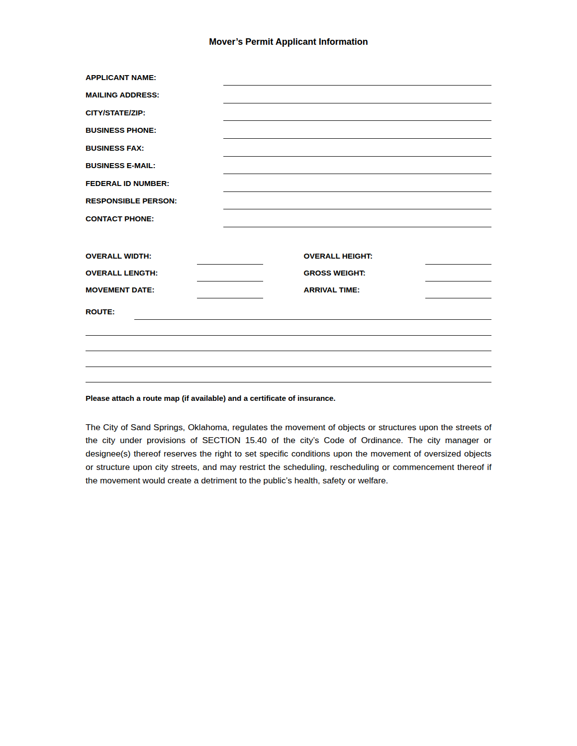Mover’s Permit Applicant Information
| APPLICANT NAME: | |
| MAILING ADDRESS: | |
| CITY/STATE/ZIP: | |
| BUSINESS PHONE: | |
| BUSINESS FAX: | |
| BUSINESS E-MAIL: | |
| FEDERAL ID NUMBER: | |
| RESPONSIBLE PERSON: | |
| CONTACT PHONE: | |
| OVERALL WIDTH: | | | OVERALL HEIGHT: | |
| OVERALL LENGTH: | | | GROSS WEIGHT: | |
| MOVEMENT DATE: | | | ARRIVAL TIME: | |
| ROUTE: | |
Please attach a route map (if available) and a certificate of insurance.
The City of Sand Springs, Oklahoma, regulates the movement of objects or structures upon the streets of the city under provisions of SECTION 15.40 of the city’s Code of Ordinance. The city manager or designee(s) thereof reserves the right to set specific conditions upon the movement of oversized objects or structure upon city streets, and may restrict the scheduling, rescheduling or commencement thereof if the movement would create a detriment to the public’s health, safety or welfare.